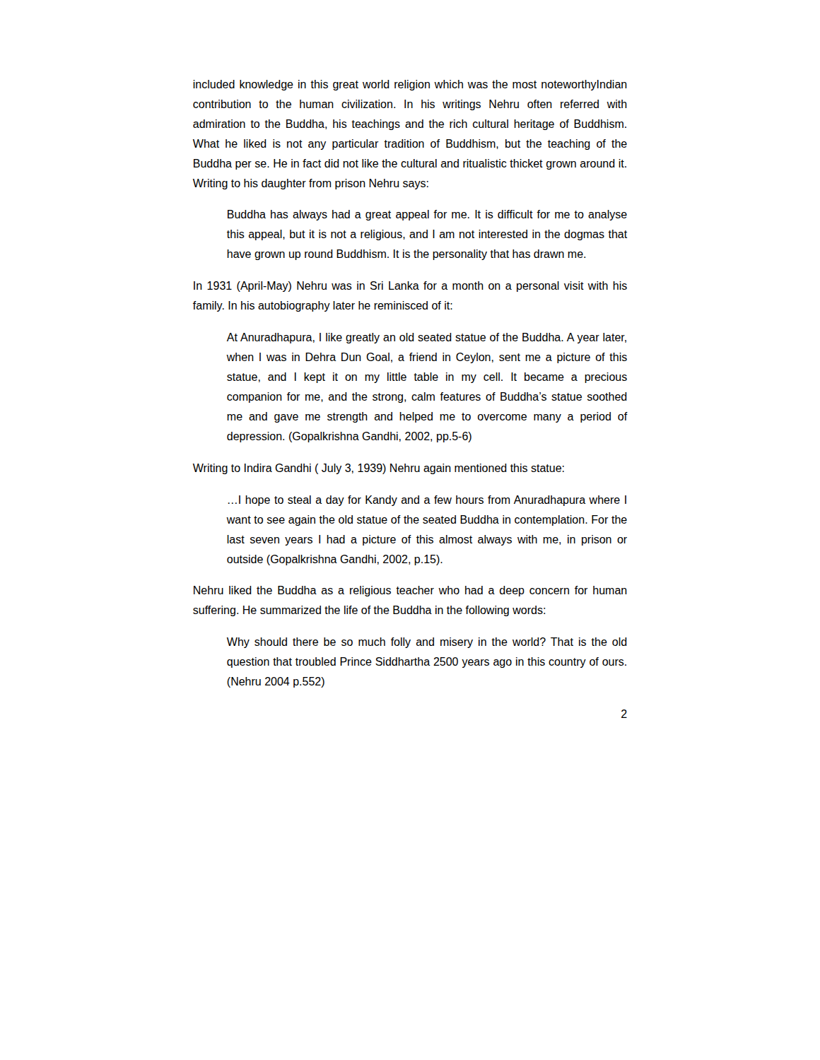included knowledge in this great world religion which was the most noteworthyIndian contribution to the human civilization. In his writings Nehru often referred with admiration to the Buddha, his teachings and the rich cultural heritage of Buddhism. What he liked is not any particular tradition of Buddhism, but the teaching of the Buddha per se. He in fact did not like the cultural and ritualistic thicket grown around it. Writing to his daughter from prison Nehru says:
Buddha has always had a great appeal for me. It is difficult for me to analyse this appeal, but it is not a religious, and I am not interested in the dogmas that have grown up round Buddhism. It is the personality that has drawn me.
In 1931 (April-May) Nehru was in Sri Lanka for a month on a personal visit with his family. In his autobiography later he reminisced of it:
At Anuradhapura, I like greatly an old seated statue of the Buddha. A year later, when I was in Dehra Dun Goal, a friend in Ceylon, sent me a picture of this statue, and I kept it on my little table in my cell. It became a precious companion for me, and the strong, calm features of Buddha’s statue soothed me and gave me strength and helped me to overcome many a period of depression. (Gopalkrishna Gandhi, 2002, pp.5-6)
Writing to Indira Gandhi ( July 3, 1939) Nehru again mentioned this statue:
…I hope to steal a day for Kandy and a few hours from Anuradhapura where I want to see again the old statue of the seated Buddha in contemplation. For the last seven years I had a picture of this almost always with me, in prison or outside (Gopalkrishna Gandhi, 2002, p.15).
Nehru liked the Buddha as a religious teacher who had a deep concern for human suffering. He summarized the life of the Buddha in the following words:
Why should there be so much folly and misery in the world? That is the old question that troubled Prince Siddhartha 2500 years ago in this country of ours. (Nehru 2004 p.552)
2